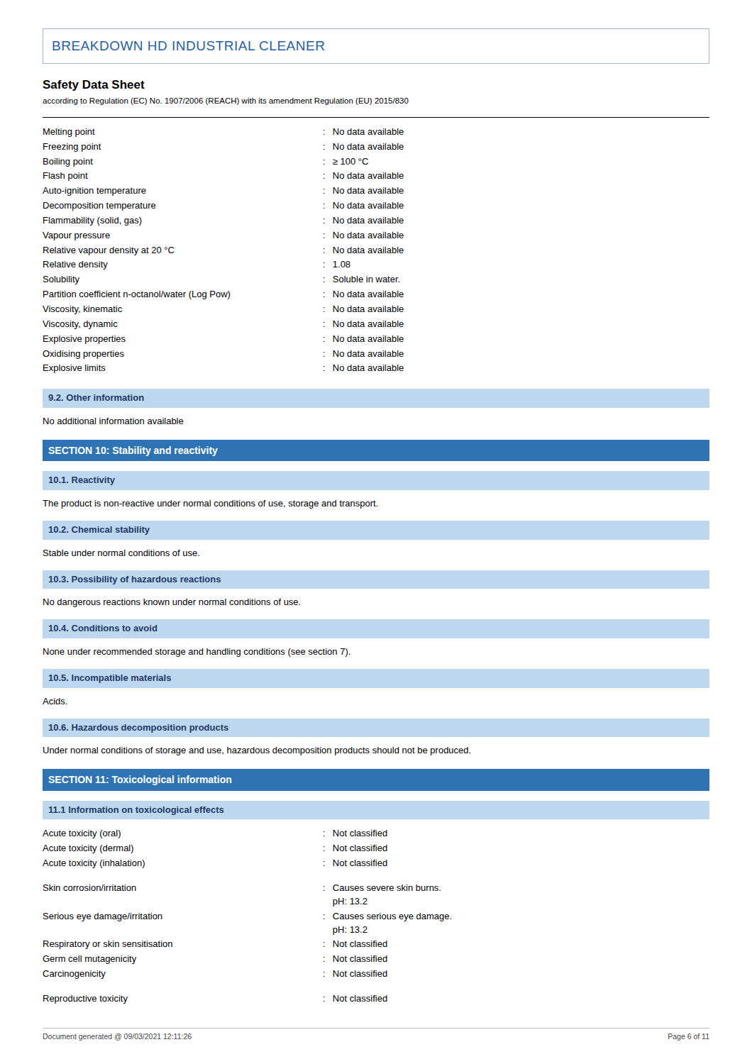BREAKDOWN HD INDUSTRIAL CLEANER
Safety Data Sheet
according to Regulation (EC) No. 1907/2006 (REACH) with its amendment Regulation (EU) 2015/830
| Melting point | : | No data available |
| Freezing point | : | No data available |
| Boiling point | : | ≥ 100 °C |
| Flash point | : | No data available |
| Auto-ignition temperature | : | No data available |
| Decomposition temperature | : | No data available |
| Flammability (solid, gas) | : | No data available |
| Vapour pressure | : | No data available |
| Relative vapour density at 20 °C | : | No data available |
| Relative density | : | 1.08 |
| Solubility | : | Soluble in water. |
| Partition coefficient n-octanol/water (Log Pow) | : | No data available |
| Viscosity, kinematic | : | No data available |
| Viscosity, dynamic | : | No data available |
| Explosive properties | : | No data available |
| Oxidising properties | : | No data available |
| Explosive limits | : | No data available |
9.2. Other information
No additional information available
SECTION 10: Stability and reactivity
10.1. Reactivity
The product is non-reactive under normal conditions of use, storage and transport.
10.2. Chemical stability
Stable under normal conditions of use.
10.3. Possibility of hazardous reactions
No dangerous reactions known under normal conditions of use.
10.4. Conditions to avoid
None under recommended storage and handling conditions (see section 7).
10.5. Incompatible materials
Acids.
10.6. Hazardous decomposition products
Under normal conditions of storage and use, hazardous decomposition products should not be produced.
SECTION 11: Toxicological information
11.1 Information on toxicological effects
| Acute toxicity (oral) | : | Not classified |
| Acute toxicity (dermal) | : | Not classified |
| Acute toxicity (inhalation) | : | Not classified |
| Skin corrosion/irritation | : | Causes severe skin burns. pH: 13.2 |
| Serious eye damage/irritation | : | Causes serious eye damage. pH: 13.2 |
| Respiratory or skin sensitisation | : | Not classified |
| Germ cell mutagenicity | : | Not classified |
| Carcinogenicity | : | Not classified |
| Reproductive toxicity | : | Not classified |
Document generated @ 09/03/2021 12:11:26 Page 6 of 11